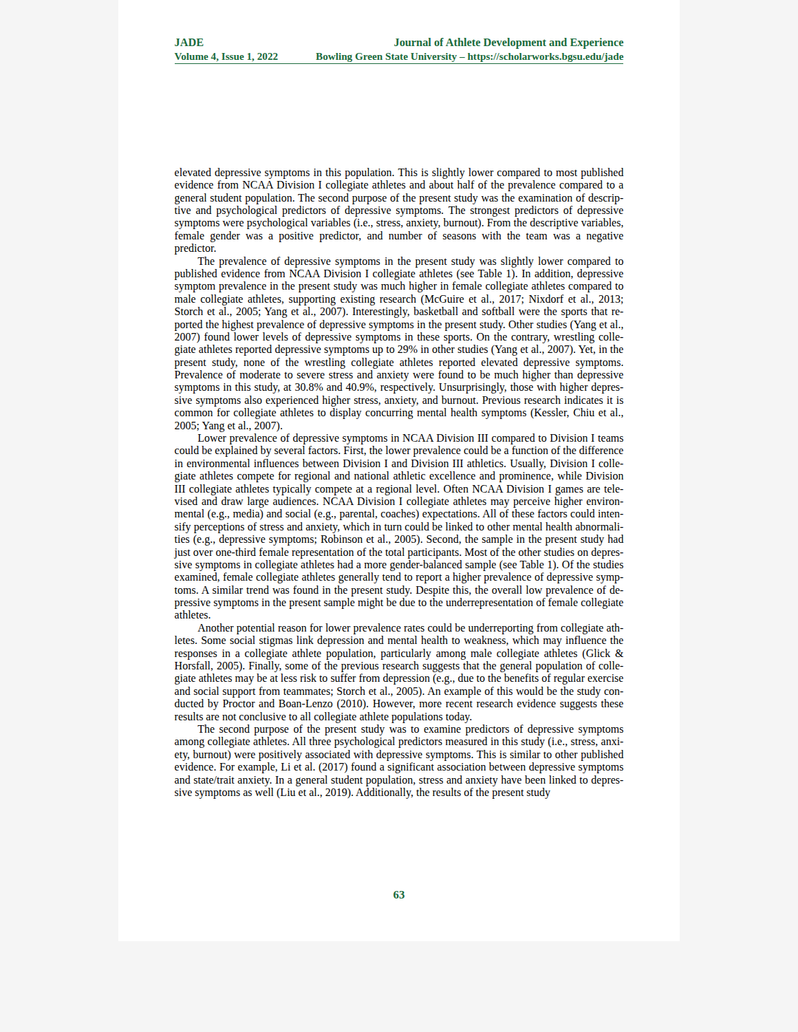JADE Journal of Athlete Development and Experience
Volume 4, Issue 1, 2022 Bowling Green State University – https://scholarworks.bgsu.edu/jade
elevated depressive symptoms in this population. This is slightly lower compared to most published evidence from NCAA Division I collegiate athletes and about half of the prevalence compared to a general student population. The second purpose of the present study was the examination of descriptive and psychological predictors of depressive symptoms. The strongest predictors of depressive symptoms were psychological variables (i.e., stress, anxiety, burnout). From the descriptive variables, female gender was a positive predictor, and number of seasons with the team was a negative predictor.
The prevalence of depressive symptoms in the present study was slightly lower compared to published evidence from NCAA Division I collegiate athletes (see Table 1). In addition, depressive symptom prevalence in the present study was much higher in female collegiate athletes compared to male collegiate athletes, supporting existing research (McGuire et al., 2017; Nixdorf et al., 2013; Storch et al., 2005; Yang et al., 2007). Interestingly, basketball and softball were the sports that reported the highest prevalence of depressive symptoms in the present study. Other studies (Yang et al., 2007) found lower levels of depressive symptoms in these sports. On the contrary, wrestling collegiate athletes reported depressive symptoms up to 29% in other studies (Yang et al., 2007). Yet, in the present study, none of the wrestling collegiate athletes reported elevated depressive symptoms. Prevalence of moderate to severe stress and anxiety were found to be much higher than depressive symptoms in this study, at 30.8% and 40.9%, respectively. Unsurprisingly, those with higher depressive symptoms also experienced higher stress, anxiety, and burnout. Previous research indicates it is common for collegiate athletes to display concurring mental health symptoms (Kessler, Chiu et al., 2005; Yang et al., 2007).
Lower prevalence of depressive symptoms in NCAA Division III compared to Division I teams could be explained by several factors. First, the lower prevalence could be a function of the difference in environmental influences between Division I and Division III athletics. Usually, Division I collegiate athletes compete for regional and national athletic excellence and prominence, while Division III collegiate athletes typically compete at a regional level. Often NCAA Division I games are televised and draw large audiences. NCAA Division I collegiate athletes may perceive higher environmental (e.g., media) and social (e.g., parental, coaches) expectations. All of these factors could intensify perceptions of stress and anxiety, which in turn could be linked to other mental health abnormalities (e.g., depressive symptoms; Robinson et al., 2005). Second, the sample in the present study had just over one-third female representation of the total participants. Most of the other studies on depressive symptoms in collegiate athletes had a more gender-balanced sample (see Table 1). Of the studies examined, female collegiate athletes generally tend to report a higher prevalence of depressive symptoms. A similar trend was found in the present study. Despite this, the overall low prevalence of depressive symptoms in the present sample might be due to the underrepresentation of female collegiate athletes.
Another potential reason for lower prevalence rates could be underreporting from collegiate athletes. Some social stigmas link depression and mental health to weakness, which may influence the responses in a collegiate athlete population, particularly among male collegiate athletes (Glick & Horsfall, 2005). Finally, some of the previous research suggests that the general population of collegiate athletes may be at less risk to suffer from depression (e.g., due to the benefits of regular exercise and social support from teammates; Storch et al., 2005). An example of this would be the study conducted by Proctor and Boan-Lenzo (2010). However, more recent research evidence suggests these results are not conclusive to all collegiate athlete populations today.
The second purpose of the present study was to examine predictors of depressive symptoms among collegiate athletes. All three psychological predictors measured in this study (i.e., stress, anxiety, burnout) were positively associated with depressive symptoms. This is similar to other published evidence. For example, Li et al. (2017) found a significant association between depressive symptoms and state/trait anxiety. In a general student population, stress and anxiety have been linked to depressive symptoms as well (Liu et al., 2019). Additionally, the results of the present study
63